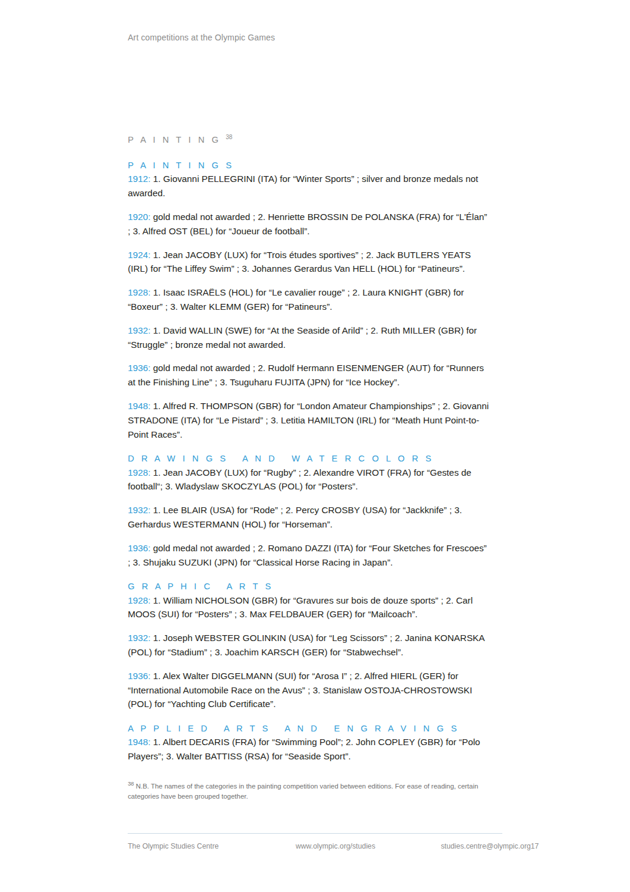Art competitions at the Olympic Games
P A I N T I N G 38
P A I N T I N G S
1912: 1. Giovanni PELLEGRINI (ITA) for “Winter Sports” ; silver and bronze medals not awarded.
1920: gold medal not awarded ; 2. Henriette BROSSIN De POLANSKA (FRA) for “L'Élan” ; 3. Alfred OST (BEL) for “Joueur de football”.
1924: 1. Jean JACOBY (LUX) for “Trois études sportives” ; 2. Jack BUTLERS YEATS (IRL) for “The Liffey Swim” ; 3. Johannes Gerardus Van HELL (HOL) for “Patineurs”.
1928: 1. Isaac ISRAËLS (HOL) for “Le cavalier rouge” ; 2. Laura KNIGHT (GBR) for “Boxeur” ; 3. Walter KLEMM (GER) for “Patineurs”.
1932: 1. David WALLIN (SWE) for “At the Seaside of Arild” ; 2. Ruth MILLER (GBR) for “Struggle” ; bronze medal not awarded.
1936: gold medal not awarded ; 2. Rudolf Hermann EISENMENGER (AUT) for “Runners at the Finishing Line” ; 3. Tsuguharu FUJITA (JPN) for “Ice Hockey”.
1948: 1. Alfred R. THOMPSON (GBR) for “London Amateur Championships” ; 2. Giovanni STRADONE (ITA) for “Le Pistard” ; 3. Letitia HAMILTON (IRL) for “Meath Hunt Point-to-Point Races”.
D R A W I N G S A N D W A T E R C O L O R S
1928: 1. Jean JACOBY (LUX) for “Rugby” ; 2. Alexandre VIROT (FRA) for “Gestes de football“; 3. Wladyslaw SKOCZYLAS (POL) for “Posters”.
1932: 1. Lee BLAIR (USA) for “Rode” ; 2. Percy CROSBY (USA) for “Jackknife” ; 3. Gerhardus WESTERMANN (HOL) for “Horseman”.
1936: gold medal not awarded ; 2. Romano DAZZI (ITA) for “Four Sketches for Frescoes” ; 3. Shujaku SUZUKI (JPN) for “Classical Horse Racing in Japan”.
G R A P H I C A R T S
1928: 1. William NICHOLSON (GBR) for “Gravures sur bois de douze sports” ; 2. Carl MOOS (SUI) for “Posters” ; 3. Max FELDBAUER (GER) for “Mailcoach”.
1932: 1. Joseph WEBSTER GOLINKIN (USA) for “Leg Scissors” ; 2. Janina KONARSKA (POL) for “Stadium” ; 3. Joachim KARSCH (GER) for “Stabwechsel”.
1936: 1. Alex Walter DIGGELMANN (SUI) for “Arosa I” ; 2. Alfred HIERL (GER) for “International Automobile Race on the Avus” ; 3. Stanislaw OSTOJA-CHROSTOWSKI (POL) for “Yachting Club Certificate”.
A P P L I E D A R T S A N D E N G R A V I N G S
1948: 1. Albert DECARIS (FRA) for “Swimming Pool”; 2. John COPLEY (GBR) for “Polo Players”; 3. Walter BATTISS (RSA) for “Seaside Sport”.
38 N.B. The names of the categories in the painting competition varied between editions. For ease of reading, certain categories have been grouped together.
The Olympic Studies Centre www.olympic.org/studies studies.centre@olympic.org 17